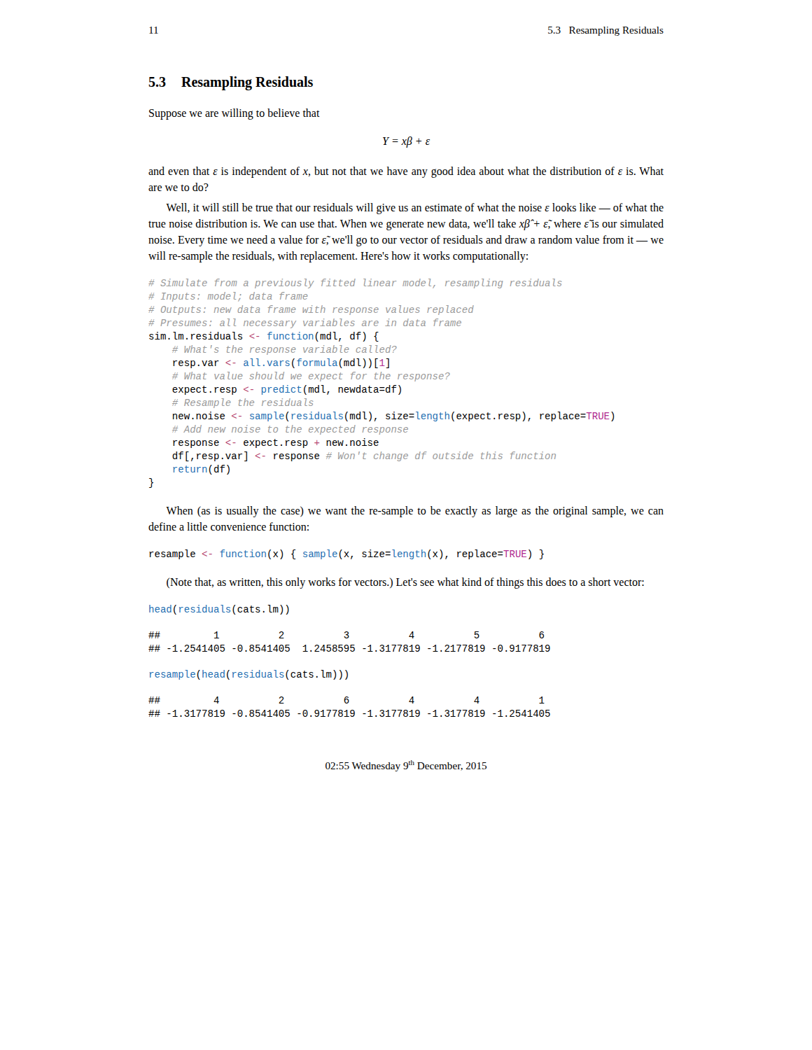11 5.3 Resampling Residuals
5.3 Resampling Residuals
Suppose we are willing to believe that
Y = xβ + ε
and even that ε is independent of x, but not that we have any good idea about what the distribution of ε is. What are we to do?
Well, it will still be true that our residuals will give us an estimate of what the noise ε looks like — of what the true noise distribution is. We can use that. When we generate new data, we'll take xβ̂ + ε̃, where ε̃ is our simulated noise. Every time we need a value for ε̃, we'll go to our vector of residuals and draw a random value from it — we will re-sample the residuals, with replacement. Here's how it works computationally:
# Simulate from a previously fitted linear model, resampling residuals
# Inputs: model; data frame
# Outputs: new data frame with response values replaced
# Presumes: all necessary variables are in data frame
sim.lm.residuals <- function(mdl, df) {
    # What's the response variable called?
    resp.var <- all.vars(formula(mdl))[1]
    # What value should we expect for the response?
    expect.resp <- predict(mdl, newdata=df)
    # Resample the residuals
    new.noise <- sample(residuals(mdl), size=length(expect.resp), replace=TRUE)
    # Add new noise to the expected response
    response <- expect.resp + new.noise
    df[,resp.var] <- response # Won't change df outside this function
    return(df)
}
When (as is usually the case) we want the re-sample to be exactly as large as the original sample, we can define a little convenience function:
resample <- function(x) { sample(x, size=length(x), replace=TRUE) }
(Note that, as written, this only works for vectors.) Let's see what kind of things this does to a short vector:
head(residuals(cats.lm))
##         1          2          3          4          5          6
## -1.2541405 -0.8541405  1.2458595 -1.3177819 -1.2177819 -0.9177819
resample(head(residuals(cats.lm)))
##         4          2          6          4          4          1
## -1.3177819 -0.8541405 -0.9177819 -1.3177819 -1.3177819 -1.2541405
02:55 Wednesday 9th December, 2015